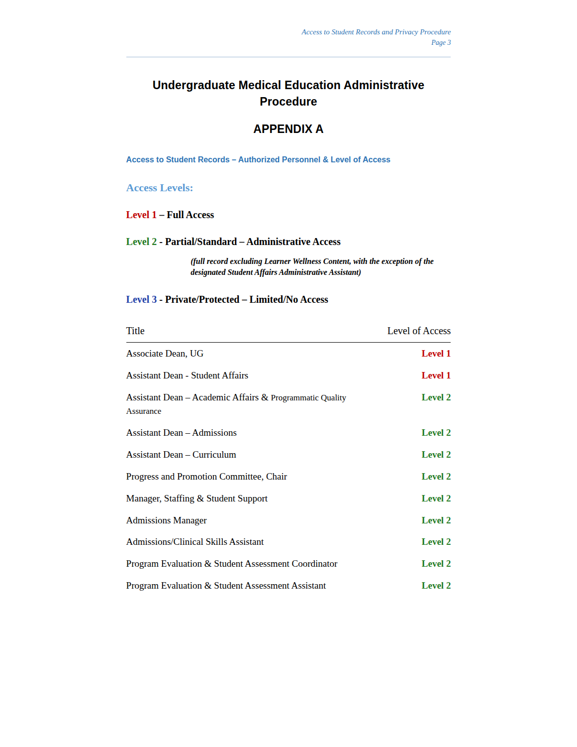Access to Student Records and Privacy Procedure Page 3
Undergraduate Medical Education Administrative Procedure
APPENDIX A
Access to Student Records – Authorized Personnel & Level of Access
Access Levels:
Level 1 – Full Access
Level 2 - Partial/Standard – Administrative Access
(full record excluding Learner Wellness Content, with the exception of the designated Student Affairs Administrative Assistant)
Level 3 - Private/Protected – Limited/No Access
| Title | Level of Access |
| --- | --- |
| Associate Dean, UG | Level 1 |
| Assistant Dean - Student Affairs | Level 1 |
| Assistant Dean – Academic Affairs & Programmatic Quality Assurance | Level 2 |
| Assistant Dean – Admissions | Level 2 |
| Assistant Dean – Curriculum | Level 2 |
| Progress and Promotion Committee, Chair | Level 2 |
| Manager, Staffing & Student Support | Level 2 |
| Admissions Manager | Level 2 |
| Admissions/Clinical Skills Assistant | Level 2 |
| Program Evaluation & Student Assessment Coordinator | Level 2 |
| Program Evaluation & Student Assessment Assistant | Level 2 |